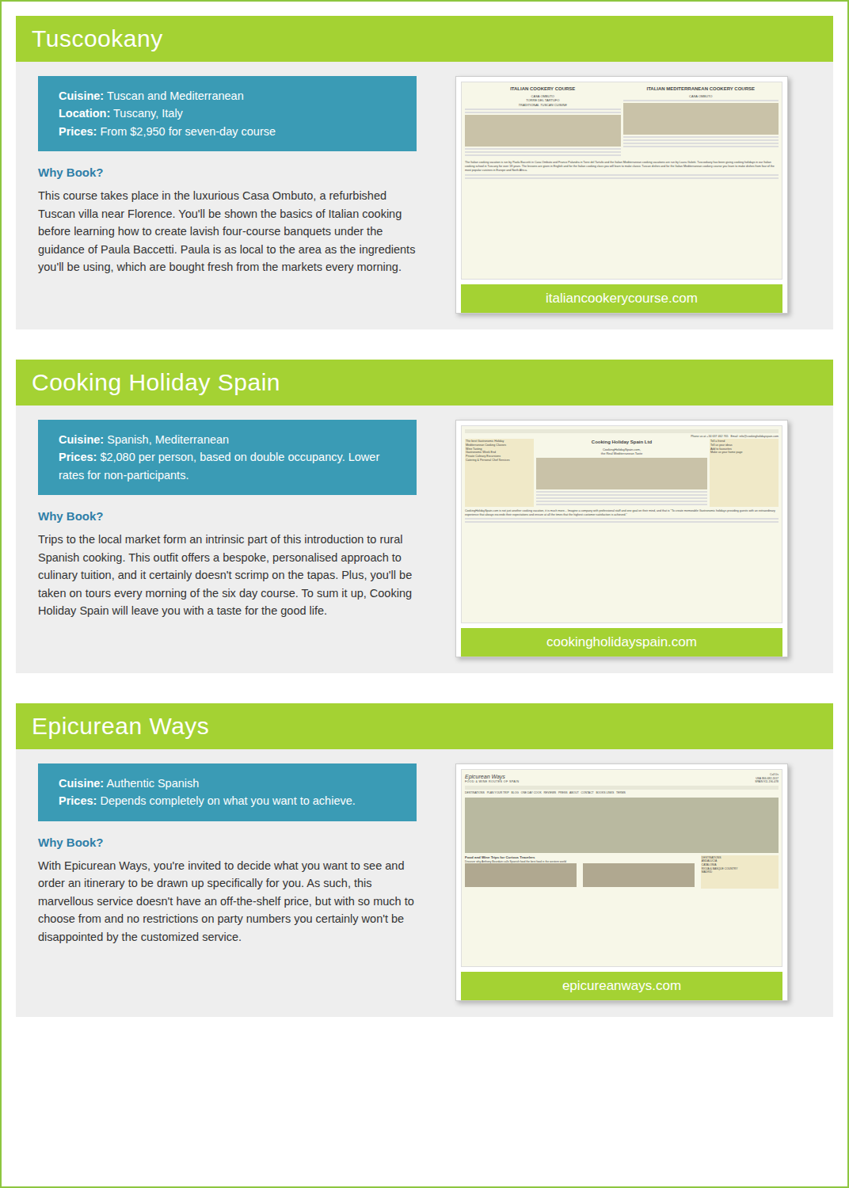Tuscookany
Cuisine: Tuscan and Mediterranean
Location: Tuscany, Italy
Prices: From $2,950 for seven-day course
Why Book?
This course takes place in the luxurious Casa Ombuto, a refurbished Tuscan villa near Florence. You'll be shown the basics of Italian cooking before learning how to create lavish four-course banquets under the guidance of Paula Baccetti. Paula is as local to the area as the ingredients you'll be using, which are bought fresh from the markets every morning.
ITALIAN COOKERY COURSE
CASA OMBUTO
TORRE DEL TARTUFO
TRADITIONAL TUSCAN CUISINE
ITALIAN MEDITERRANEAN COOKERY COURSE
CASA OMBUTO
The Italian cooking vacation is run by Paola Baccetti in Casa Ombuto and Franco Palandra in Torre del Tartufo and the Italian Mediterranean cooking vacations are run by Laura Gulotti. Tuscookany has been giving cooking holidays in our Italian cooking school in Tuscany for over 18 years. The lessons are given in English and for the Italian cooking class you will learn to make classic Tuscan dishes and for the Italian Mediterranean cookery course you learn to make dishes from four of the most popular cuisines in Europe and North Africa.
italiancookerycourse.com
Cooking Holiday Spain
Cuisine: Spanish, Mediterranean
Prices: $2,080 per person, based on double occupancy. Lower rates for non-participants.
Why Book?
Trips to the local market form an intrinsic part of this introduction to rural Spanish cooking. This outfit offers a bespoke, personalised approach to culinary tuition, and it certainly doesn't scrimp on the tapas. Plus, you'll be taken on tours every morning of the six day course. To sum it up, Cooking Holiday Spain will leave you with a taste for the good life.
Phone us at +34 637 462 765 Email: info@cookingholidayspain.com
The best Gastronomic Holiday
Mediterranean Cooking Classes
Wine Tasting
Gastronomic Week End
Private Culinary Excursions
Catering & Personal Chef Services
Cooking Holiday Spain Ltd
CookingHolidaySpain.com,
the Real Mediterranean Taste
Tell a friend
Tell us your ideas
Add to favourites
Make us your home page
CookingHolidaySpain.com is not just another cooking vacation, it is much more... Imagine a company with professional staff and one goal on their mind, and that is "To create memorable Gastronomic holidays providing guests with an extraordinary experience that always exceeds their expectations and ensure at all the times that the highest customer satisfaction is achieved."
cookingholidayspain.com
Epicurean Ways
Cuisine: Authentic Spanish
Prices: Depends completely on what you want to achieve.
Why Book?
With Epicurean Ways, you're invited to decide what you want to see and order an itinerary to be drawn up specifically for you. As such, this marvellous service doesn't have an off-the-shelf price, but with so much to choose from and no restrictions on party numbers you certainly won't be disappointed by the customized service.
Epicurean Ways
FOOD & WINE ROUTES OF SPAIN
Call Us
USA 866-682-2017
SPAIN 911-190-478
DESTINATIONS PLAN YOUR TRIP BLOG ONE DAY COOK REVIEWS PRESS ABOUT CONTACT BOOKS LINKS TERMS
Food and Wine Trips for Curious Travelers
Discover why Anthony Bourdain calls Spanish food the best food in the western world
DESTINATIONS
ANDALUCIA
CATALONIA
RIOJA & BASQUE COUNTRY
MADRID
epicureanways.com